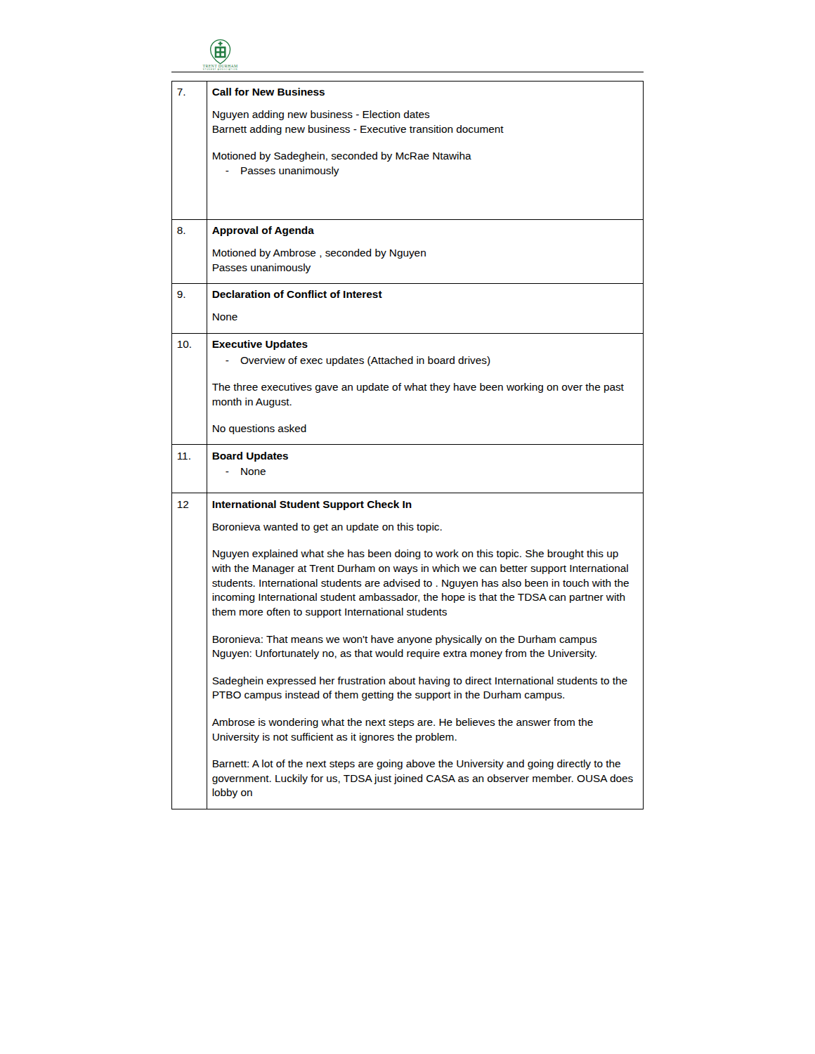TRENT DURHAM STUDENT ASSOCIATION
| 7. | Call for New Business Nguyen adding new business - Election dates Barnett adding new business - Executive transition document Motioned by Sadeghein, seconded by McRae Ntawiha Passes unanimously |
| 8. | Approval of Agenda Motioned by Ambrose , seconded by Nguyen Passes unanimously |
| 9. | Declaration of Conflict of Interest None |
| 10. | Executive Updates Overview of exec updates (Attached in board drives) The three executives gave an update of what they have been working on over the past month in August. No questions asked |
| 11. | Board Updates None |
| 12 | International Student Support Check In Boronieva wanted to get an update on this topic. Nguyen explained what she has been doing to work on this topic. She brought this up with the Manager at Trent Durham on ways in which we can better support International students. International students are advised to . Nguyen has also been in touch with the incoming International student ambassador, the hope is that the TDSA can partner with them more often to support International students Boronieva: That means we won't have anyone physically on the Durham campus Nguyen: Unfortunately no, as that would require extra money from the University. Sadeghein expressed her frustration about having to direct International students to the PTBO campus instead of them getting the support in the Durham campus. Ambrose is wondering what the next steps are. He believes the answer from the University is not sufficient as it ignores the problem. Barnett: A lot of the next steps are going above the University and going directly to the government. Luckily for us, TDSA just joined CASA as an observer member. OUSA does lobby on |